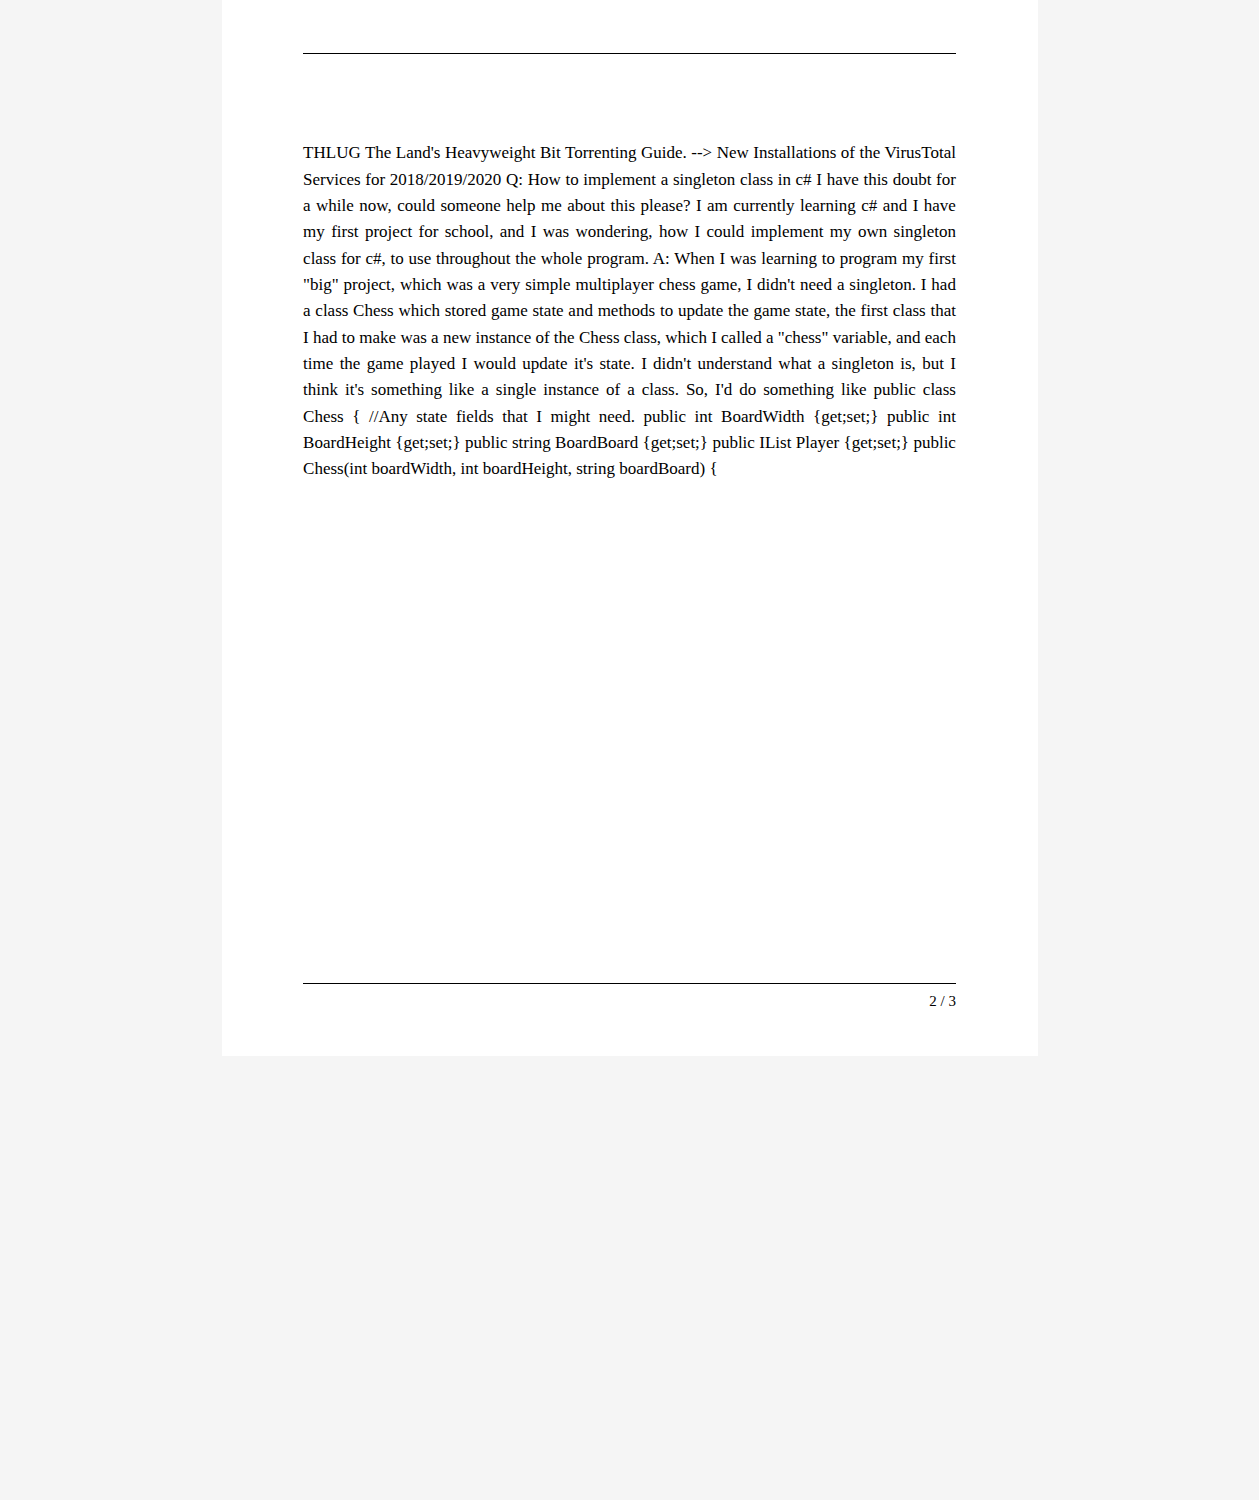THLUG The Land's Heavyweight Bit Torrenting Guide. --> New Installations of the VirusTotal Services for 2018/2019/2020 Q: How to implement a singleton class in c# I have this doubt for a while now, could someone help me about this please? I am currently learning c# and I have my first project for school, and I was wondering, how I could implement my own singleton class for c#, to use throughout the whole program. A: When I was learning to program my first "big" project, which was a very simple multiplayer chess game, I didn't need a singleton. I had a class Chess which stored game state and methods to update the game state, the first class that I had to make was a new instance of the Chess class, which I called a "chess" variable, and each time the game played I would update it's state. I didn't understand what a singleton is, but I think it's something like a single instance of a class. So, I'd do something like public class Chess { //Any state fields that I might need. public int BoardWidth {get;set;} public int BoardHeight {get;set;} public string BoardBoard {get;set;} public IList Player {get;set;} public Chess(int boardWidth, int boardHeight, string boardBoard) {
2 / 3